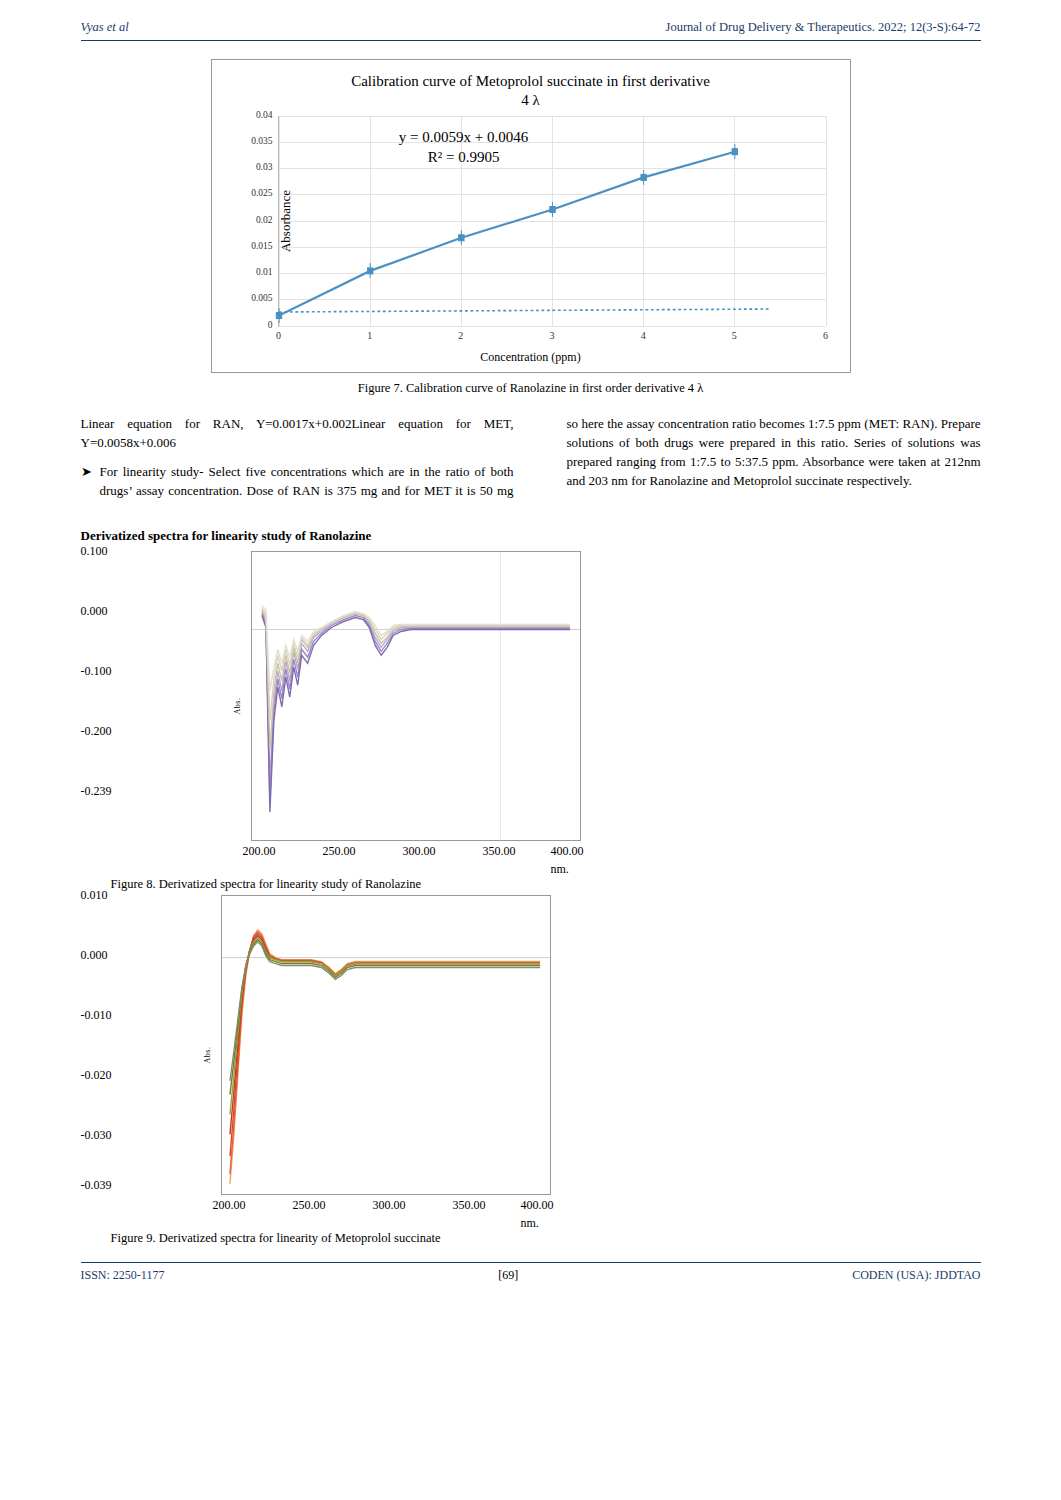Vyas et al Journal of Drug Delivery & Therapeutics. 2022; 12(3-S):64-72
Calibration curve of Metoprolol succinate in first derivative
4 λ
0.04
0.035
0.03
0.025
0.02
0.015
0.01
0.005
0
0
1
2
3
4
5
6
Absorbance
y = 0.0059x + 0.0046
R² = 0.9905
Concentration (ppm)
Figure 7. Calibration curve of Ranolazine in first order derivative 4 λ
Linear equation for RAN, Y=0.0017x+0.002Linear equation for MET, Y=0.0058x+0.006
➤ For linearity study- Select five concentrations which are in the ratio of both drugs’ assay concentration. Dose of RAN is 375 mg and for MET it is 50 mg so here the assay concentration ratio becomes 1:7.5 ppm (MET: RAN). Prepare solutions of both drugs were prepared in this ratio. Series of solutions was prepared ranging from 1:7.5 to 5:37.5 ppm. Absorbance were taken at 212nm and 203 nm for Ranolazine and Metoprolol succinate respectively.
Derivatized spectra for linearity study of Ranolazine
0.100 0.000 -0.100 -0.200 -0.239
Abs.
200.00 250.00 300.00 350.00 400.00 nm.
Figure 8. Derivatized spectra for linearity study of Ranolazine
0.010 0.000 -0.010 -0.020 -0.030 -0.039
Abs.
200.00 250.00 300.00 350.00 400.00 nm.
Figure 9. Derivatized spectra for linearity of Metoprolol succinate
ISSN: 2250-1177 [69] CODEN (USA): JDDTAO